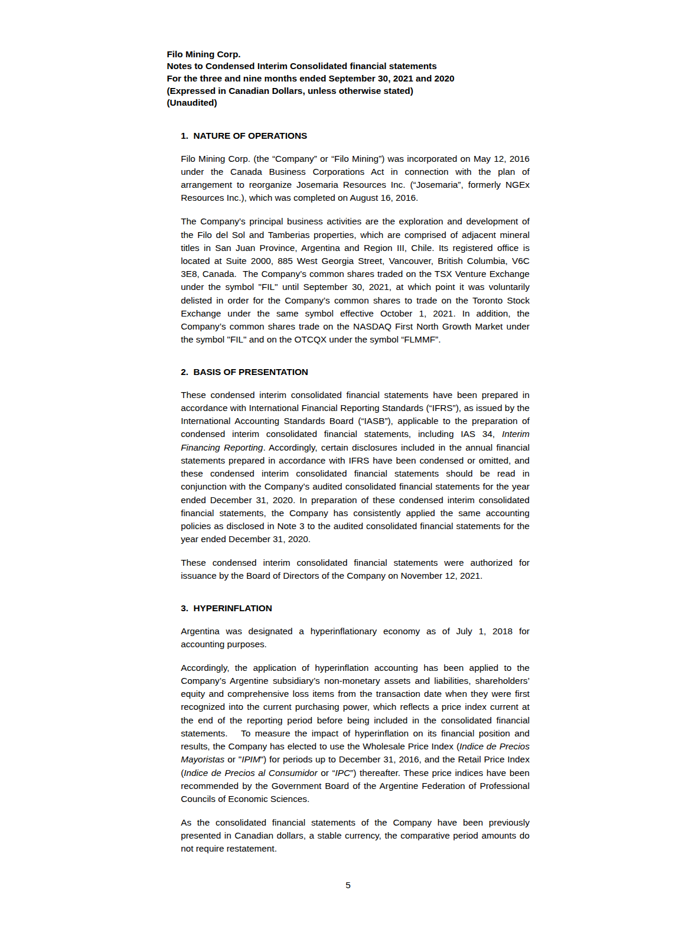Filo Mining Corp.
Notes to Condensed Interim Consolidated financial statements
For the three and nine months ended September 30, 2021 and 2020
(Expressed in Canadian Dollars, unless otherwise stated)
(Unaudited)
1. NATURE OF OPERATIONS
Filo Mining Corp. (the “Company” or “Filo Mining”) was incorporated on May 12, 2016 under the Canada Business Corporations Act in connection with the plan of arrangement to reorganize Josemaria Resources Inc. (“Josemaria”, formerly NGEx Resources Inc.), which was completed on August 16, 2016.
The Company’s principal business activities are the exploration and development of the Filo del Sol and Tamberias properties, which are comprised of adjacent mineral titles in San Juan Province, Argentina and Region III, Chile. Its registered office is located at Suite 2000, 885 West Georgia Street, Vancouver, British Columbia, V6C 3E8, Canada. The Company’s common shares traded on the TSX Venture Exchange under the symbol "FIL" until September 30, 2021, at which point it was voluntarily delisted in order for the Company’s common shares to trade on the Toronto Stock Exchange under the same symbol effective October 1, 2021. In addition, the Company’s common shares trade on the NASDAQ First North Growth Market under the symbol "FIL" and on the OTCQX under the symbol “FLMMF”.
2. BASIS OF PRESENTATION
These condensed interim consolidated financial statements have been prepared in accordance with International Financial Reporting Standards (“IFRS”), as issued by the International Accounting Standards Board (“IASB”), applicable to the preparation of condensed interim consolidated financial statements, including IAS 34, Interim Financing Reporting. Accordingly, certain disclosures included in the annual financial statements prepared in accordance with IFRS have been condensed or omitted, and these condensed interim consolidated financial statements should be read in conjunction with the Company’s audited consolidated financial statements for the year ended December 31, 2020. In preparation of these condensed interim consolidated financial statements, the Company has consistently applied the same accounting policies as disclosed in Note 3 to the audited consolidated financial statements for the year ended December 31, 2020.
These condensed interim consolidated financial statements were authorized for issuance by the Board of Directors of the Company on November 12, 2021.
3. HYPERINFLATION
Argentina was designated a hyperinflationary economy as of July 1, 2018 for accounting purposes.
Accordingly, the application of hyperinflation accounting has been applied to the Company’s Argentine subsidiary’s non-monetary assets and liabilities, shareholders’ equity and comprehensive loss items from the transaction date when they were first recognized into the current purchasing power, which reflects a price index current at the end of the reporting period before being included in the consolidated financial statements. To measure the impact of hyperinflation on its financial position and results, the Company has elected to use the Wholesale Price Index (Indice de Precios Mayoristas or "IPIM") for periods up to December 31, 2016, and the Retail Price Index (Indice de Precios al Consumidor or “IPC”) thereafter. These price indices have been recommended by the Government Board of the Argentine Federation of Professional Councils of Economic Sciences.
As the consolidated financial statements of the Company have been previously presented in Canadian dollars, a stable currency, the comparative period amounts do not require restatement.
5